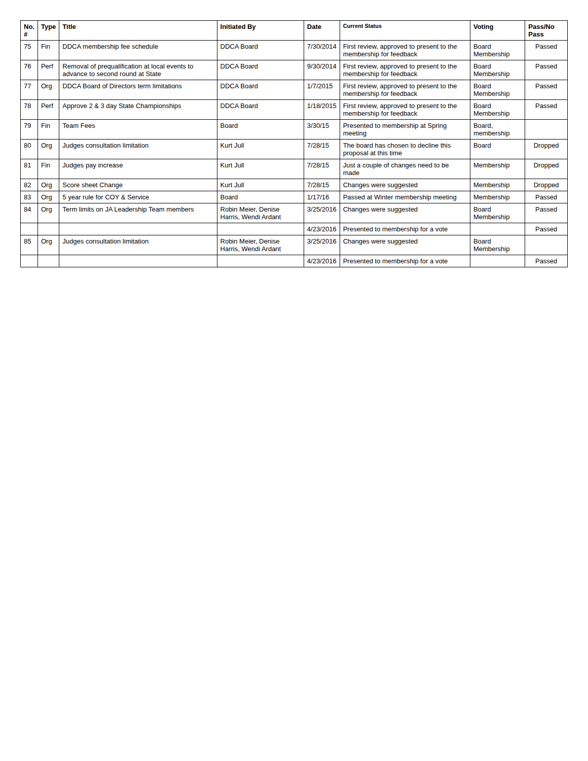| No. # | Type | Title | Initiated By | Date | Current Status | Voting | Pass/No Pass |
| --- | --- | --- | --- | --- | --- | --- | --- |
| 75 | Fin | DDCA membership fee schedule | DDCA Board | 7/30/2014 | First review, approved to present to the membership for feedback | Board Membership | Passed |
| 76 | Perf | Removal of prequalification at local events to advance to second round at State | DDCA Board | 9/30/2014 | First review, approved to present to the membership for feedback | Board Membership | Passed |
| 77 | Org | DDCA Board of Directors term limitations | DDCA Board | 1/7/2015 | First review, approved to present to the membership for feedback | Board Membership | Passed |
| 78 | Perf | Approve 2 & 3 day State Championships | DDCA Board | 1/18/2015 | First review, approved to present to the membership for feedback | Board Membership | Passed |
| 79 | Fin | Team Fees | Board | 3/30/15 | Presented to membership at Spring meeting | Board, membership | |
| 80 | Org | Judges consultation limitation | Kurt Jull | 7/28/15 | The board has chosen to decline this proposal at this time | Board | Dropped |
| 81 | Fin | Judges pay increase | Kurt Jull | 7/28/15 | Just a couple of changes need to be made | Membership | Dropped |
| 82 | Org | Score sheet Change | Kurt Jull | 7/28/15 | Changes were suggested | Membership | Dropped |
| 83 | Org | 5 year rule for COY & Service | Board | 1/17/16 | Passed at Winter membership meeting | Membership | Passed |
| 84 | Org | Term limits on JA Leadership Team members | Robin Meier, Denise Harris, Wendi Ardant | 3/25/2016 | Changes were suggested | Board Membership | Passed |
| | | | | 4/23/2016 | Presented to membership for a vote | | Passed |
| 85 | Org | Judges consultation limitation | Robin Meier, Denise Harris, Wendi Ardant | 3/25/2016 | Changes were suggested | Board Membership | |
| | | | | 4/23/2016 | Presented to membership for a vote | | Passed |